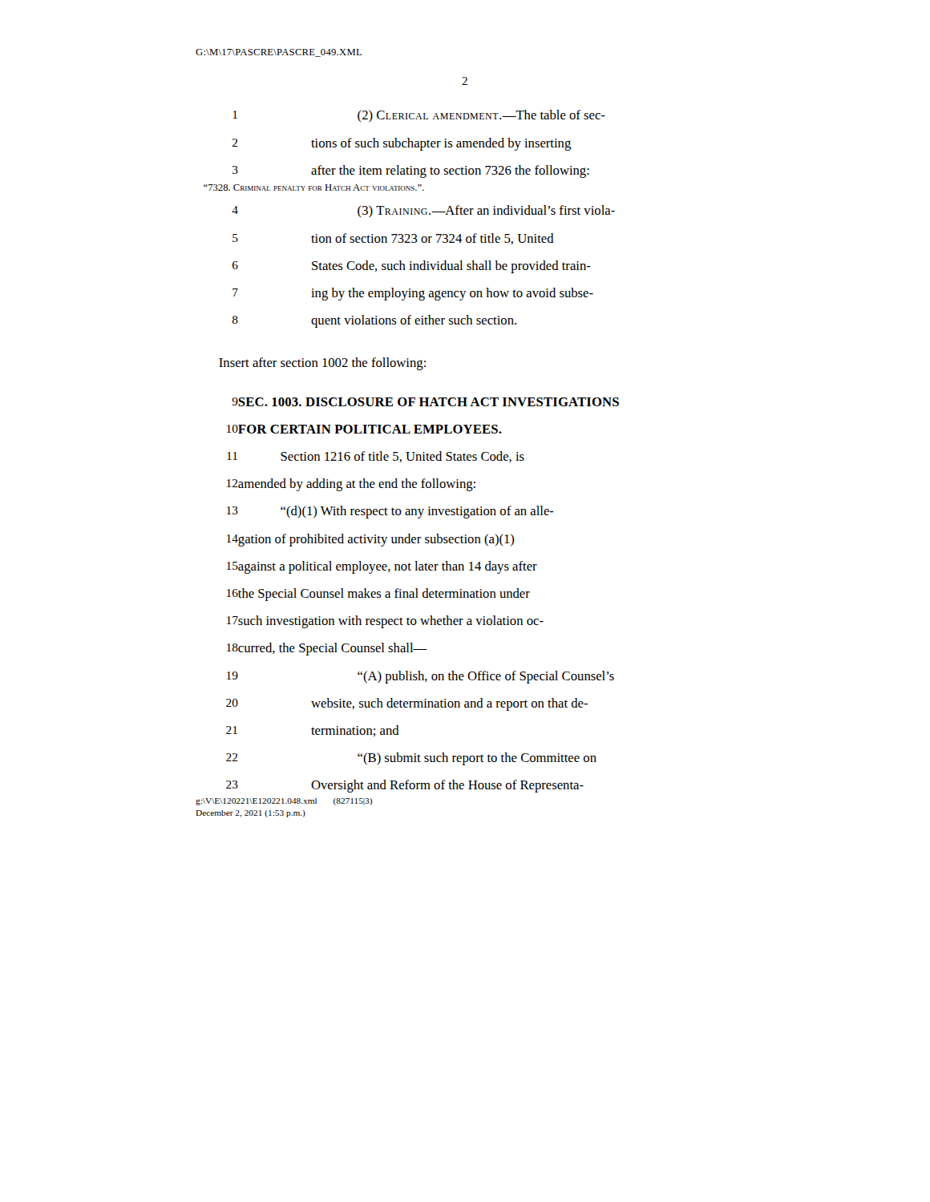G:\M\17\PASCRE\PASCRE_049.XML
2
| 1 | (2) Clerical amendment. —The table of sec- |
| 2 | tions of such subchapter is amended by inserting |
| 3 | after the item relating to section 7326 the following: |
“7328. Criminal penalty for Hatch Act violations.”.
| 4 | (3) Training. —After an individual’s first viola- |
| 5 | tion of section 7323 or 7324 of title 5, United |
| 6 | States Code, such individual shall be provided train- |
| 7 | ing by the employing agency on how to avoid subse- |
| 8 | quent violations of either such section. |
Insert after section 1002 the following:
| 9 | SEC. 1003. DISCLOSURE OF HATCH ACT INVESTIGATIONS |
| 10 | FOR CERTAIN POLITICAL EMPLOYEES. |
| 11 | Section 1216 of title 5, United States Code, is |
| 12 | amended by adding at the end the following: |
| 13 | “(d)(1) With respect to any investigation of an alle- |
| 14 | gation of prohibited activity under subsection (a)(1) |
| 15 | against a political employee, not later than 14 days after |
| 16 | the Special Counsel makes a final determination under |
| 17 | such investigation with respect to whether a violation oc- |
| 18 | curred, the Special Counsel shall— |
| 19 | “(A) publish, on the Office of Special Counsel’s |
| 20 | website, such determination and a report on that de- |
| 21 | termination; and |
| 22 | “(B) submit such report to the Committee on |
| 23 | Oversight and Reform of the House of Representa- |
g:\V\E\120221\E120221.048.xml (827115|3)
December 2, 2021 (1:53 p.m.)